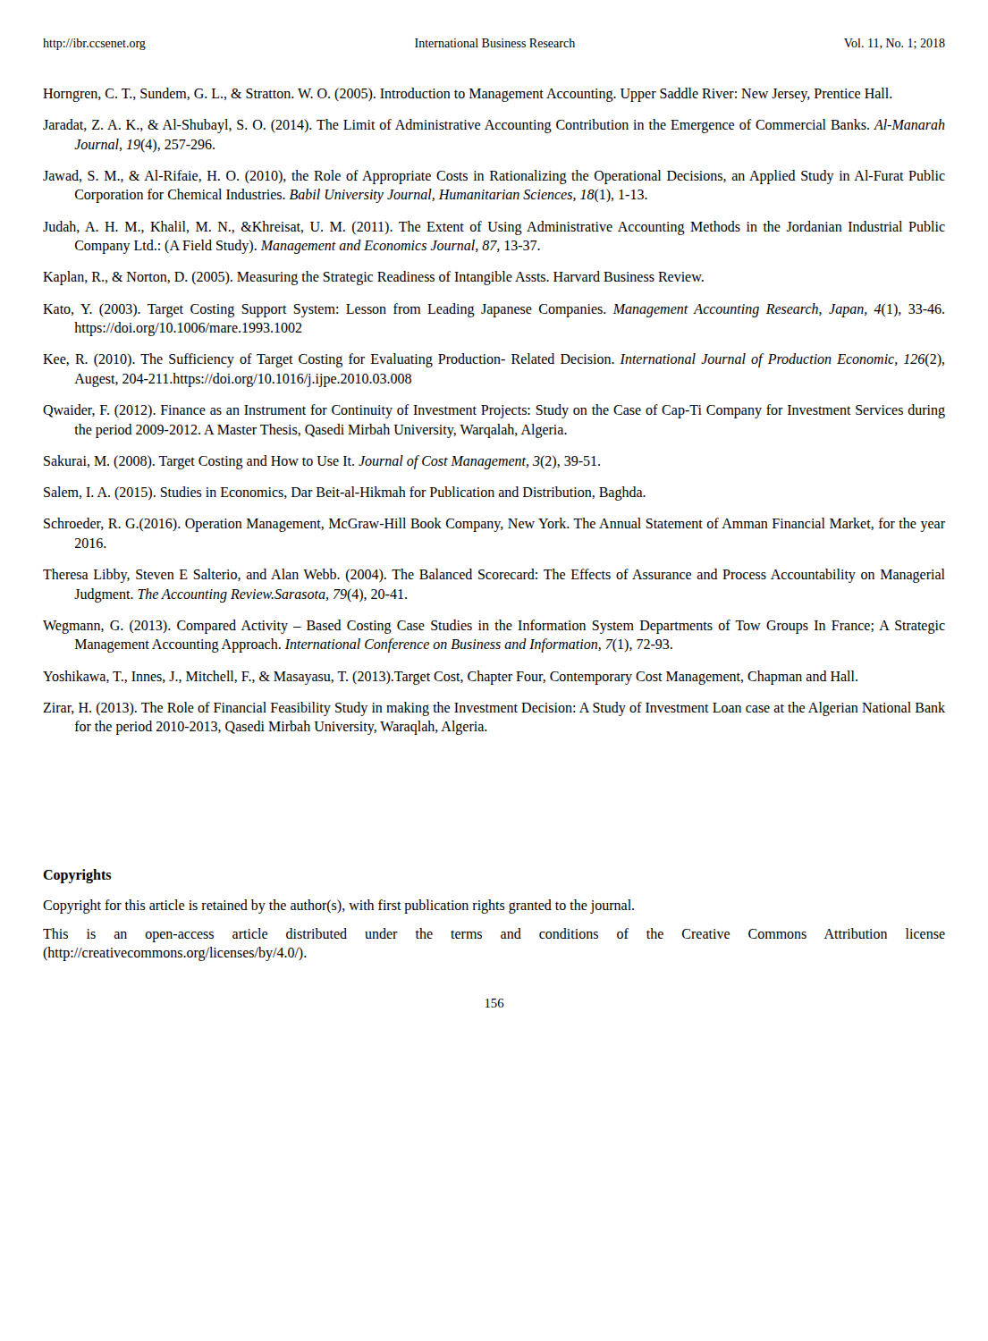http://ibr.ccsenet.org
International Business Research
Vol. 11, No. 1; 2018
Horngren, C. T., Sundem, G. L., & Stratton. W. O. (2005). Introduction to Management Accounting. Upper Saddle River: New Jersey, Prentice Hall.
Jaradat, Z. A. K., & Al-Shubayl, S. O. (2014). The Limit of Administrative Accounting Contribution in the Emergence of Commercial Banks. Al-Manarah Journal, 19(4), 257-296.
Jawad, S. M., & Al-Rifaie, H. O. (2010), the Role of Appropriate Costs in Rationalizing the Operational Decisions, an Applied Study in Al-Furat Public Corporation for Chemical Industries. Babil University Journal, Humanitarian Sciences, 18(1), 1-13.
Judah, A. H. M., Khalil, M. N., &Khreisat, U. M. (2011). The Extent of Using Administrative Accounting Methods in the Jordanian Industrial Public Company Ltd.: (A Field Study). Management and Economics Journal, 87, 13-37.
Kaplan, R., & Norton, D. (2005). Measuring the Strategic Readiness of Intangible Assts. Harvard Business Review.
Kato, Y. (2003). Target Costing Support System: Lesson from Leading Japanese Companies. Management Accounting Research, Japan, 4(1), 33-46. https://doi.org/10.1006/mare.1993.1002
Kee, R. (2010). The Sufficiency of Target Costing for Evaluating Production- Related Decision. International Journal of Production Economic, 126(2), Augest, 204-211.https://doi.org/10.1016/j.ijpe.2010.03.008
Qwaider, F. (2012). Finance as an Instrument for Continuity of Investment Projects: Study on the Case of Cap-Ti Company for Investment Services during the period 2009-2012. A Master Thesis, Qasedi Mirbah University, Warqalah, Algeria.
Sakurai, M. (2008). Target Costing and How to Use It. Journal of Cost Management, 3(2), 39-51.
Salem, I. A. (2015). Studies in Economics, Dar Beit-al-Hikmah for Publication and Distribution, Baghda.
Schroeder, R. G.(2016). Operation Management, McGraw-Hill Book Company, New York. The Annual Statement of Amman Financial Market, for the year 2016.
Theresa Libby, Steven E Salterio, and Alan Webb. (2004). The Balanced Scorecard: The Effects of Assurance and Process Accountability on Managerial Judgment. The Accounting Review.Sarasota, 79(4), 20-41.
Wegmann, G. (2013). Compared Activity – Based Costing Case Studies in the Information System Departments of Tow Groups In France; A Strategic Management Accounting Approach. International Conference on Business and Information, 7(1), 72-93.
Yoshikawa, T., Innes, J., Mitchell, F., & Masayasu, T. (2013).Target Cost, Chapter Four, Contemporary Cost Management, Chapman and Hall.
Zirar, H. (2013). The Role of Financial Feasibility Study in making the Investment Decision: A Study of Investment Loan case at the Algerian National Bank for the period 2010-2013, Qasedi Mirbah University, Waraqlah, Algeria.
Copyrights
Copyright for this article is retained by the author(s), with first publication rights granted to the journal.
This is an open-access article distributed under the terms and conditions of the Creative Commons Attribution license (http://creativecommons.org/licenses/by/4.0/).
156